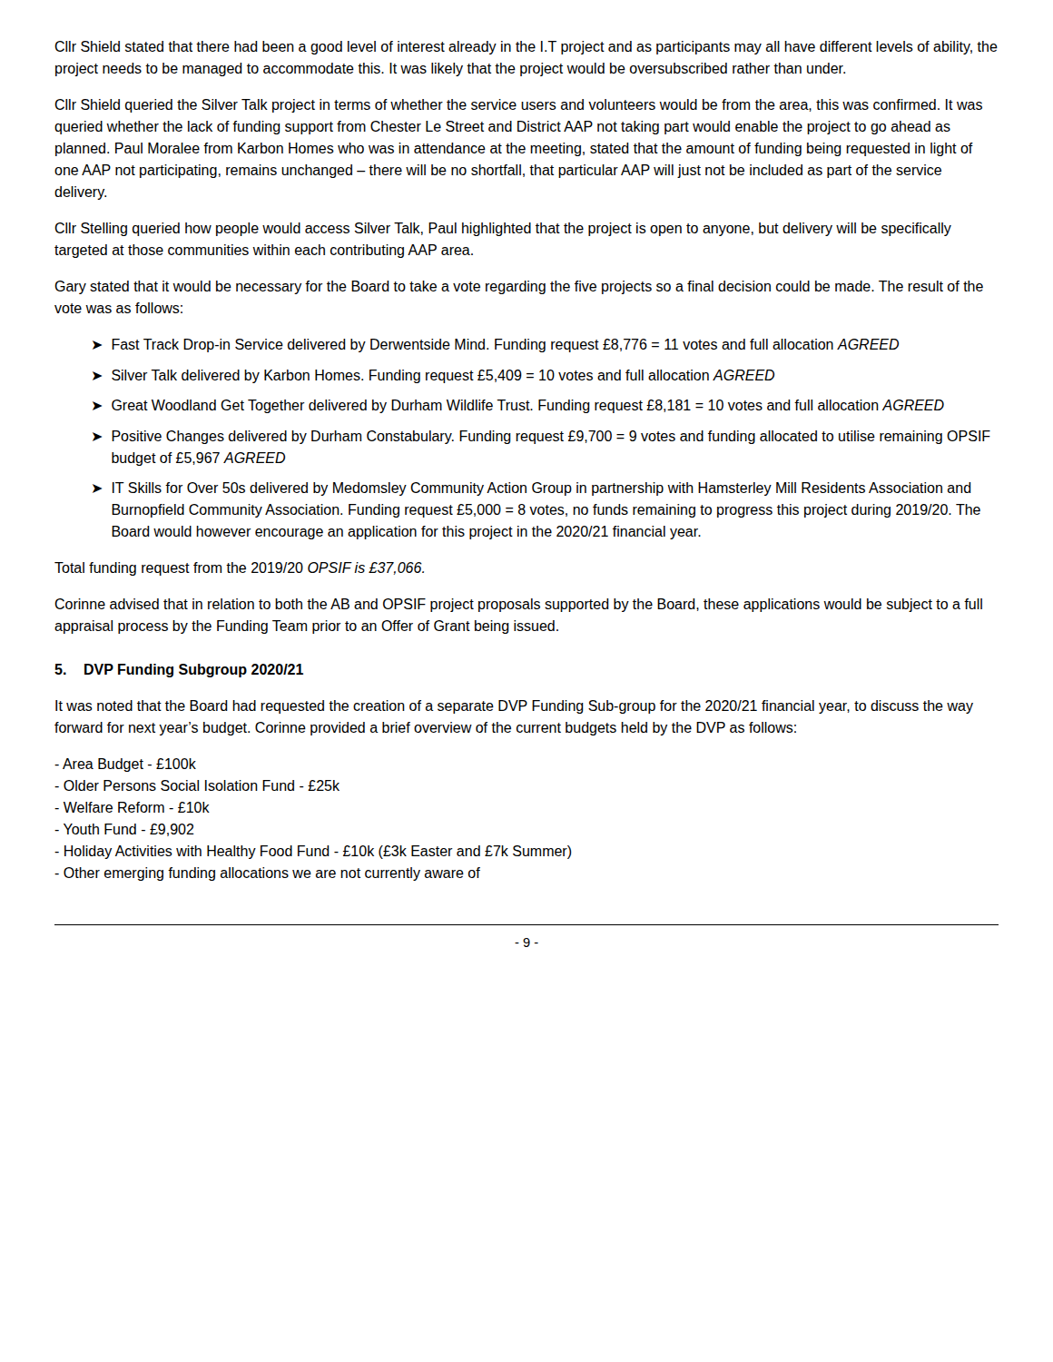Cllr Shield stated that there had been a good level of interest already in the I.T project and as participants may all have different levels of ability, the project needs to be managed to accommodate this. It was likely that the project would be oversubscribed rather than under.
Cllr Shield queried the Silver Talk project in terms of whether the service users and volunteers would be from the area, this was confirmed. It was queried whether the lack of funding support from Chester Le Street and District AAP not taking part would enable the project to go ahead as planned. Paul Moralee from Karbon Homes who was in attendance at the meeting, stated that the amount of funding being requested in light of one AAP not participating, remains unchanged – there will be no shortfall, that particular AAP will just not be included as part of the service delivery.
Cllr Stelling queried how people would access Silver Talk, Paul highlighted that the project is open to anyone, but delivery will be specifically targeted at those communities within each contributing AAP area.
Gary stated that it would be necessary for the Board to take a vote regarding the five projects so a final decision could be made. The result of the vote was as follows:
Fast Track Drop-in Service delivered by Derwentside Mind. Funding request £8,776 = 11 votes and full allocation AGREED
Silver Talk delivered by Karbon Homes. Funding request £5,409 = 10 votes and full allocation AGREED
Great Woodland Get Together delivered by Durham Wildlife Trust. Funding request £8,181 = 10 votes and full allocation AGREED
Positive Changes delivered by Durham Constabulary. Funding request £9,700 = 9 votes and funding allocated to utilise remaining OPSIF budget of £5,967 AGREED
IT Skills for Over 50s delivered by Medomsley Community Action Group in partnership with Hamsterley Mill Residents Association and Burnopfield Community Association. Funding request £5,000 = 8 votes, no funds remaining to progress this project during 2019/20. The Board would however encourage an application for this project in the 2020/21 financial year.
Total funding request from the 2019/20 OPSIF is £37,066.
Corinne advised that in relation to both the AB and OPSIF project proposals supported by the Board, these applications would be subject to a full appraisal process by the Funding Team prior to an Offer of Grant being issued.
5. DVP Funding Subgroup 2020/21
It was noted that the Board had requested the creation of a separate DVP Funding Sub-group for the 2020/21 financial year, to discuss the way forward for next year’s budget. Corinne provided a brief overview of the current budgets held by the DVP as follows:
- Area Budget - £100k
- Older Persons Social Isolation Fund - £25k
- Welfare Reform - £10k
- Youth Fund - £9,902
- Holiday Activities with Healthy Food Fund - £10k (£3k Easter and £7k Summer)
- Other emerging funding allocations we are not currently aware of
- 9 -